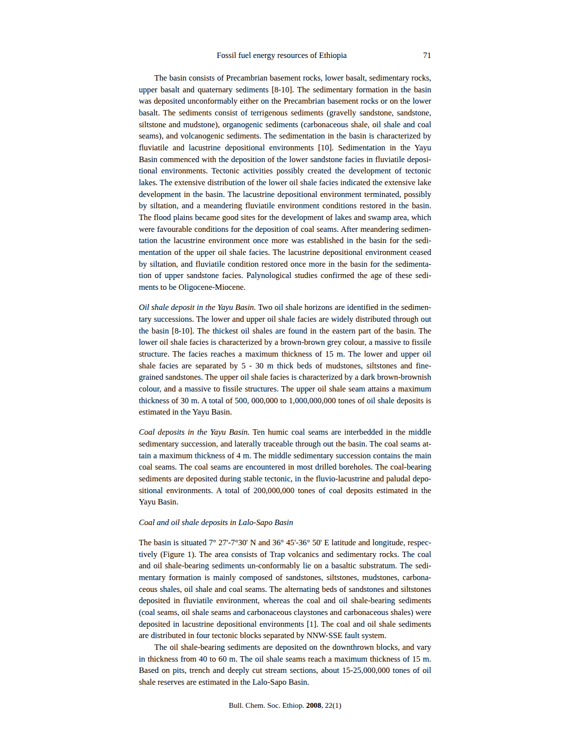Fossil fuel energy resources of Ethiopia
71
The basin consists of Precambrian basement rocks, lower basalt, sedimentary rocks, upper basalt and quaternary sediments [8-10]. The sedimentary formation in the basin was deposited unconformably either on the Precambrian basement rocks or on the lower basalt. The sediments consist of terrigenous sediments (gravelly sandstone, sandstone, siltstone and mudstone), organogenic sediments (carbonaceous shale, oil shale and coal seams), and volcanogenic sediments. The sedimentation in the basin is characterized by fluviatile and lacustrine depositional environments [10]. Sedimentation in the Yayu Basin commenced with the deposition of the lower sandstone facies in fluviatile depositional environments. Tectonic activities possibly created the development of tectonic lakes. The extensive distribution of the lower oil shale facies indicated the extensive lake development in the basin. The lacustrine depositional environment terminated, possibly by siltation, and a meandering fluviatile environment conditions restored in the basin. The flood plains became good sites for the development of lakes and swamp area, which were favourable conditions for the deposition of coal seams. After meandering sedimentation the lacustrine environment once more was established in the basin for the sedimentation of the upper oil shale facies. The lacustrine depositional environment ceased by siltation, and fluviatile condition restored once more in the basin for the sedimentation of upper sandstone facies. Palynological studies confirmed the age of these sediments to be Oligocene-Miocene.
Oil shale deposit in the Yayu Basin. Two oil shale horizons are identified in the sedimentary successions. The lower and upper oil shale facies are widely distributed through out the basin [8-10]. The thickest oil shales are found in the eastern part of the basin. The lower oil shale facies is characterized by a brown-brown grey colour, a massive to fissile structure. The facies reaches a maximum thickness of 15 m. The lower and upper oil shale facies are separated by 5 - 30 m thick beds of mudstones, siltstones and fine-grained sandstones. The upper oil shale facies is characterized by a dark brown-brownish colour, and a massive to fissile structures. The upper oil shale seam attains a maximum thickness of 30 m. A total of 500, 000,000 to 1,000,000,000 tones of oil shale deposits is estimated in the Yayu Basin.
Coal deposits in the Yayu Basin. Ten humic coal seams are interbedded in the middle sedimentary succession, and laterally traceable through out the basin. The coal seams attain a maximum thickness of 4 m. The middle sedimentary succession contains the main coal seams. The coal seams are encountered in most drilled boreholes. The coal-bearing sediments are deposited during stable tectonic, in the fluvio-lacustrine and paludal depositional environments. A total of 200,000,000 tones of coal deposits estimated in the Yayu Basin.
Coal and oil shale deposits in Lalo-Sapo Basin
The basin is situated 7° 27'-7°30' N and 36° 45'-36° 50' E latitude and longitude, respectively (Figure 1). The area consists of Trap volcanics and sedimentary rocks. The coal and oil shale-bearing sediments un-conformably lie on a basaltic substratum. The sedimentary formation is mainly composed of sandstones, siltstones, mudstones, carbonaceous shales, oil shale and coal seams. The alternating beds of sandstones and siltstones deposited in fluviatile environment, whereas the coal and oil shale-bearing sediments (coal seams, oil shale seams and carbonaceous claystones and carbonaceous shales) were deposited in lacustrine depositional environments [1]. The coal and oil shale sediments are distributed in four tectonic blocks separated by NNW-SSE fault system.
The oil shale-bearing sediments are deposited on the downthrown blocks, and vary in thickness from 40 to 60 m. The oil shale seams reach a maximum thickness of 15 m. Based on pits, trench and deeply cut stream sections, about 15-25,000,000 tones of oil shale reserves are estimated in the Lalo-Sapo Basin.
Bull. Chem. Soc. Ethiop. 2008, 22(1)